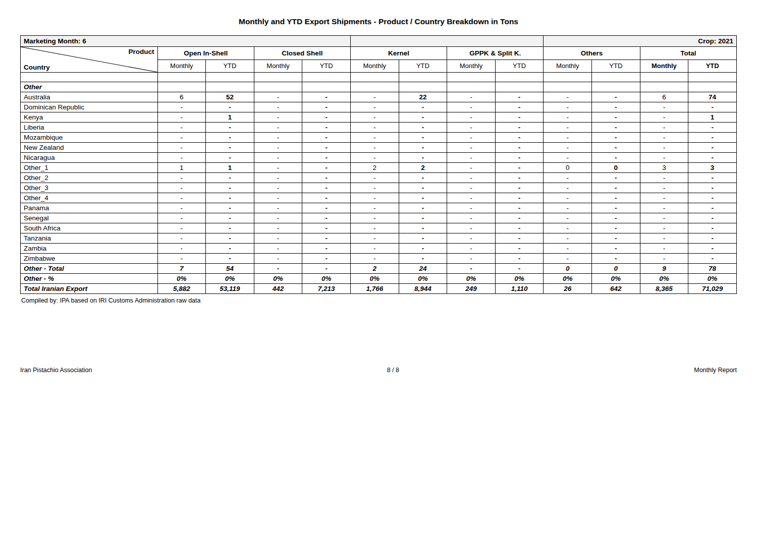Monthly and YTD Export Shipments - Product / Country Breakdown in Tons
| Marketing Month: 6 | | Crop: 2021 |
| Product Country | Open In-Shell | Closed Shell | Kernel | GPPK & Split K. | Others | Total |
| Monthly | YTD | Monthly | YTD | Monthly | YTD | Monthly | YTD | Monthly | YTD | Monthly | YTD |
| Other | | | | | | | | | | | | |
| Australia | 6 | 52 | - | - | - | 22 | - | - | - | - | 6 | 74 |
| Dominican Republic | - | - | - | - | - | - | - | - | - | - | - | - |
| Kenya | - | 1 | - | - | - | - | - | - | - | - | - | 1 |
| Liberia | - | - | - | - | - | - | - | - | - | - | - | - |
| Mozambique | - | - | - | - | - | - | - | - | - | - | - | - |
| New Zealand | - | - | - | - | - | - | - | - | - | - | - | - |
| Nicaragua | - | - | - | - | - | - | - | - | - | - | - | - |
| Other_1 | 1 | 1 | - | - | 2 | 2 | - | - | 0 | 0 | 3 | 3 |
| Other_2 | - | - | - | - | - | - | - | - | - | - | - | - |
| Other_3 | - | - | - | - | - | - | - | - | - | - | - | - |
| Other_4 | - | - | - | - | - | - | - | - | - | - | - | - |
| Panama | - | - | - | - | - | - | - | - | - | - | - | - |
| Senegal | - | - | - | - | - | - | - | - | - | - | - | - |
| South Africa | - | - | - | - | - | - | - | - | - | - | - | - |
| Tanzania | - | - | - | - | - | - | - | - | - | - | - | - |
| Zambia | - | - | - | - | - | - | - | - | - | - | - | - |
| Zimbabwe | - | - | - | - | - | - | - | - | - | - | - | - |
| Other - Total | 7 | 54 | - | - | 2 | 24 | - | - | 0 | 0 | 9 | 78 |
| Other - % | 0% | 0% | 0% | 0% | 0% | 0% | 0% | 0% | 0% | 0% | 0% | 0% |
| Total Iranian Export | 5,882 | 53,119 | 442 | 7,213 | 1,766 | 8,944 | 249 | 1,110 | 26 | 642 | 8,365 | 71,029 |
Compiled by: IPA based on IRI Customs Administration raw data
Iran Pistachio Association 8 / 8 Monthly Report